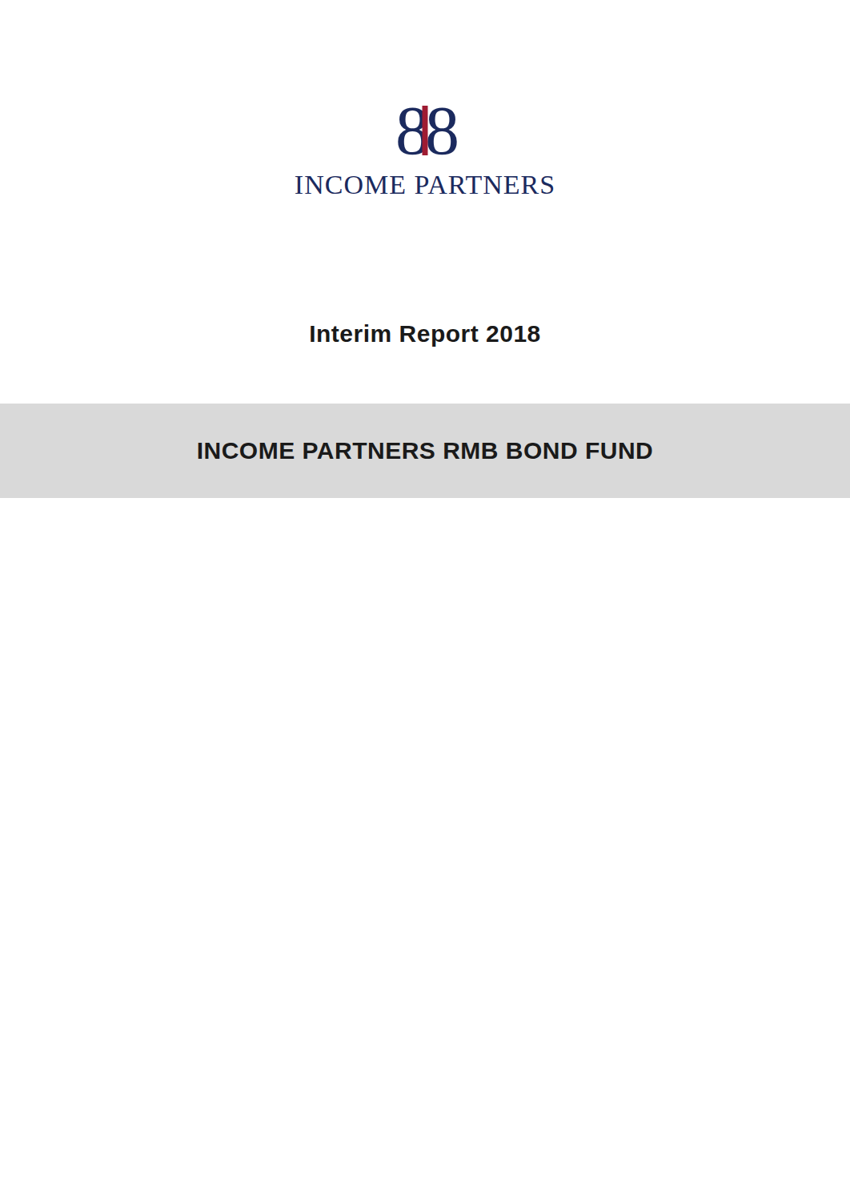88
INCOME PARTNERS
Interim Report 2018
INCOME PARTNERS RMB BOND FUND